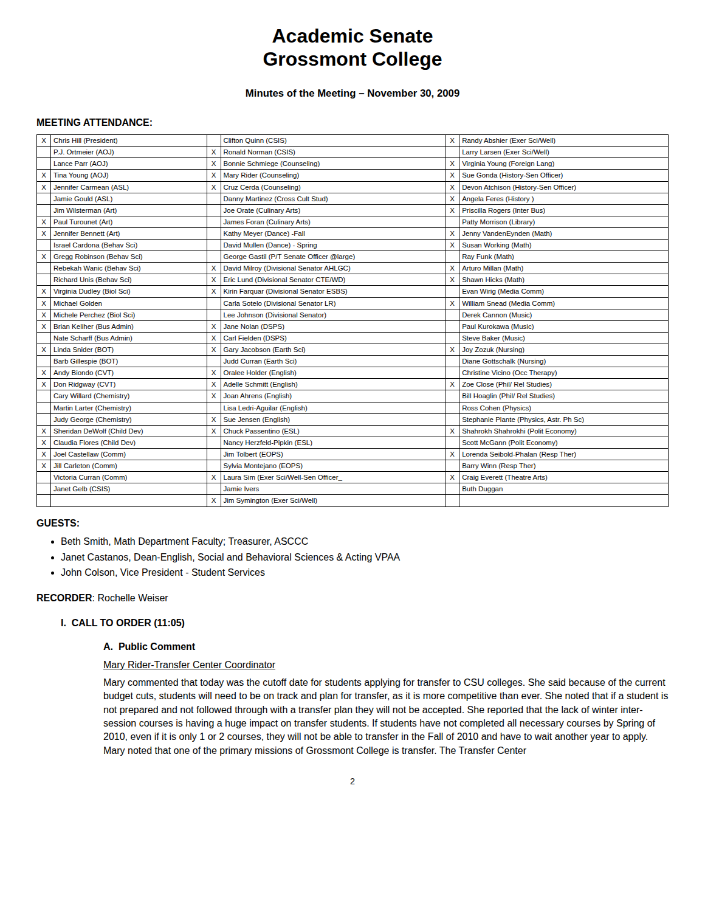Academic Senate
Grossmont College
Minutes of the Meeting – November 30, 2009
MEETING ATTENDANCE:
| X | Chris Hill (President) | | Clifton Quinn (CSIS) | X | Randy Abshier (Exer Sci/Well) |
| | P.J. Ortmeier (AOJ) | X | Ronald Norman (CSIS) | | Larry Larsen (Exer Sci/Well) |
| | Lance Parr (AOJ) | X | Bonnie Schmiege (Counseling) | X | Virginia Young (Foreign Lang) |
| X | Tina Young (AOJ) | X | Mary Rider (Counseling) | X | Sue Gonda (History-Sen Officer) |
| X | Jennifer Carmean (ASL) | X | Cruz Cerda (Counseling) | X | Devon Atchison (History-Sen Officer) |
| | Jamie Gould (ASL) | | Danny Martinez (Cross Cult Stud) | X | Angela Feres (History ) |
| | Jim Wilsterman (Art) | | Joe Orate (Culinary Arts) | X | Priscilla Rogers (Inter Bus) |
| X | Paul Turounet (Art) | | James Foran (Culinary Arts) | | Patty Morrison (Library) |
| X | Jennifer Bennett (Art) | | Kathy Meyer (Dance) -Fall | X | Jenny VandenEynden (Math) |
| | Israel Cardona (Behav Sci) | | David Mullen (Dance) - Spring | X | Susan Working (Math) |
| X | Gregg Robinson (Behav Sci) | | George Gastil (P/T Senate Officer @large) | | Ray Funk (Math) |
| | Rebekah Wanic (Behav Sci) | X | David Milroy (Divisional Senator AHLGC) | X | Arturo Millan (Math) |
| | Richard Unis (Behav Sci) | X | Eric Lund (Divisional Senator CTE/WD) | X | Shawn Hicks (Math) |
| X | Virginia Dudley (Biol Sci) | X | Kirin Farquar (Divisional Senator ESBS) | | Evan Wirig (Media Comm) |
| X | Michael Golden | | Carla Sotelo (Divisional Senator LR) | X | William Snead (Media Comm) |
| X | Michele Perchez (Biol Sci) | | Lee Johnson (Divisional Senator) | | Derek Cannon (Music) |
| X | Brian Keliher (Bus Admin) | X | Jane Nolan (DSPS) | | Paul Kurokawa (Music) |
| | Nate Scharff (Bus Admin) | X | Carl Fielden (DSPS) | | Steve Baker (Music) |
| X | Linda Snider (BOT) | X | Gary Jacobson (Earth Sci) | X | Joy Zozuk (Nursing) |
| | Barb Gillespie (BOT) | | Judd Curran (Earth Sci) | | Diane Gottschalk (Nursing) |
| X | Andy Biondo (CVT) | X | Oralee Holder (English) | | Christine Vicino (Occ Therapy) |
| X | Don Ridgway (CVT) | X | Adelle Schmitt (English) | X | Zoe Close (Phil/ Rel Studies) |
| | Cary Willard (Chemistry) | X | Joan Ahrens (English) | | Bill Hoaglin (Phil/ Rel Studies) |
| | Martin Larter (Chemistry) | | Lisa Ledri-Aguilar (English) | | Ross Cohen (Physics) |
| | Judy George (Chemistry) | X | Sue Jensen (English) | | Stephanie Plante (Physics, Astr. Ph Sc) |
| X | Sheridan DeWolf (Child Dev) | X | Chuck Passentino (ESL) | X | Shahrokh Shahrokhi (Polit Economy) |
| X | Claudia Flores (Child Dev) | | Nancy Herzfeld-Pipkin (ESL) | | Scott McGann (Polit Economy) |
| X | Joel Castellaw (Comm) | | Jim Tolbert (EOPS) | X | Lorenda Seibold-Phalan (Resp Ther) |
| X | Jill Carleton (Comm) | | Sylvia Montejano (EOPS) | | Barry Winn (Resp Ther) |
| | Victoria Curran (Comm) | X | Laura Sim (Exer Sci/Well-Sen Officer_ | X | Craig Everett (Theatre Arts) |
| | Janet Gelb (CSIS) | | Jamie Ivers | | Buth Duggan |
| | | X | Jim Symington (Exer Sci/Well) | | |
GUESTS:
Beth Smith, Math Department Faculty; Treasurer, ASCCC
Janet Castanos, Dean-English, Social and Behavioral Sciences & Acting VPAA
John Colson, Vice President - Student Services
RECORDER: Rochelle Weiser
I. CALL TO ORDER (11:05)
A. Public Comment
Mary Rider-Transfer Center Coordinator
Mary commented that today was the cutoff date for students applying for transfer to CSU colleges. She said because of the current budget cuts, students will need to be on track and plan for transfer, as it is more competitive than ever. She noted that if a student is not prepared and not followed through with a transfer plan they will not be accepted. She reported that the lack of winter inter-session courses is having a huge impact on transfer students. If students have not completed all necessary courses by Spring of 2010, even if it is only 1 or 2 courses, they will not be able to transfer in the Fall of 2010 and have to wait another year to apply. Mary noted that one of the primary missions of Grossmont College is transfer. The Transfer Center
2